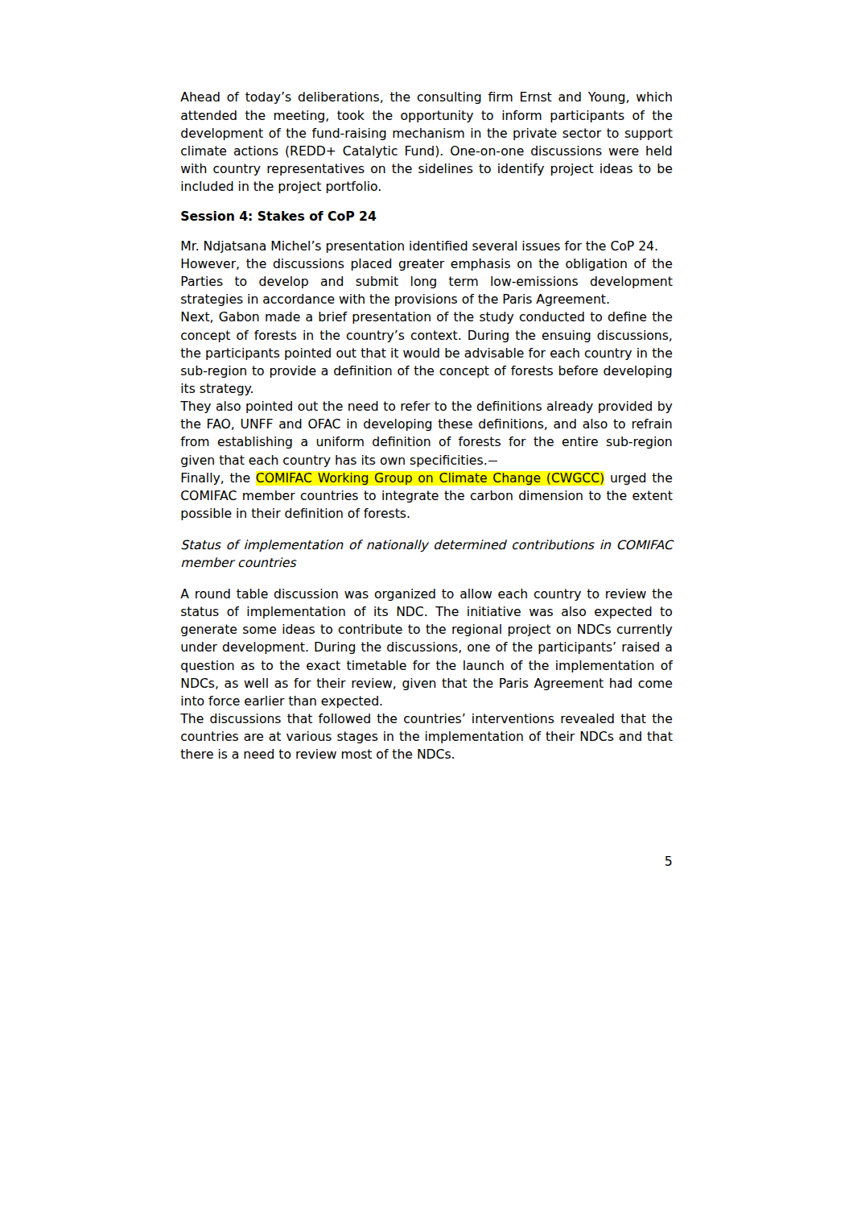Ahead of today’s deliberations, the consulting firm Ernst and Young, which attended the meeting, took the opportunity to inform participants of the development of the fund-raising mechanism in the private sector to support climate actions (REDD+ Catalytic Fund). One-on-one discussions were held with country representatives on the sidelines to identify project ideas to be included in the project portfolio.
Session 4: Stakes of CoP 24
Mr. Ndjatsana Michel’s presentation identified several issues for the CoP 24.
However, the discussions placed greater emphasis on the obligation of the Parties to develop and submit long term low-emissions development strategies in accordance with the provisions of the Paris Agreement.
Next, Gabon made a brief presentation of the study conducted to define the concept of forests in the country’s context. During the ensuing discussions, the participants pointed out that it would be advisable for each country in the sub-region to provide a definition of the concept of forests before developing its strategy.
They also pointed out the need to refer to the definitions already provided by the FAO, UNFF and OFAC in developing these definitions, and also to refrain from establishing a uniform definition of forests for the entire sub-region given that each country has its own specificities.
Finally, the COMIFAC Working Group on Climate Change (CWGCC) urged the COMIFAC member countries to integrate the carbon dimension to the extent possible in their definition of forests.
Status of implementation of nationally determined contributions in COMIFAC member countries
A round table discussion was organized to allow each country to review the status of implementation of its NDC. The initiative was also expected to generate some ideas to contribute to the regional project on NDCs currently under development. During the discussions, one of the participants’ raised a question as to the exact timetable for the launch of the implementation of NDCs, as well as for their review, given that the Paris Agreement had come into force earlier than expected.
The discussions that followed the countries’ interventions revealed that the countries are at various stages in the implementation of their NDCs and that there is a need to review most of the NDCs.
5